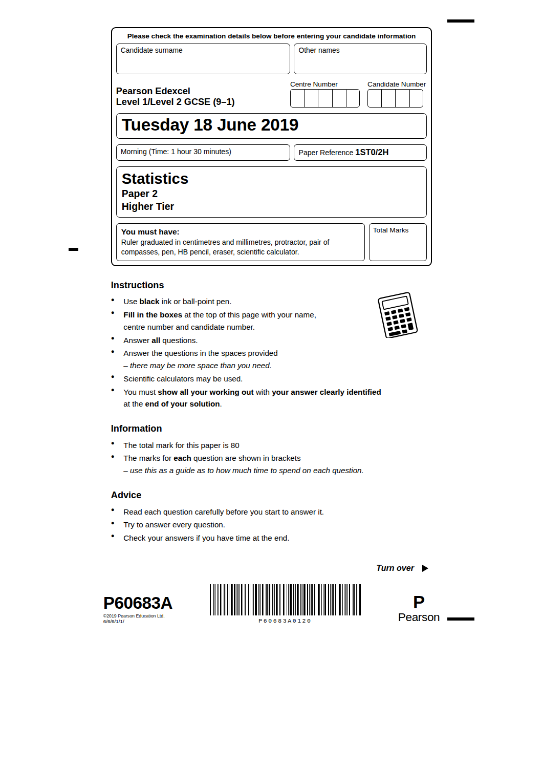Please check the examination details below before entering your candidate information
Candidate surname
Other names
Pearson Edexcel
Level 1/Level 2 GCSE (9–1)
Centre Number
Candidate Number
Tuesday 18 June 2019
Morning (Time: 1 hour 30 minutes)
Paper Reference 1ST0/2H
Statistics
Paper 2
Higher Tier
You must have:
Ruler graduated in centimetres and millimetres, protractor, pair of compasses, pen, HB pencil, eraser, scientific calculator.
Total Marks
Instructions
Use black ink or ball-point pen.
Fill in the boxes at the top of this page with your name,
centre number and candidate number.
Answer all questions.
Answer the questions in the spaces provided
– there may be more space than you need.
Scientific calculators may be used.
You must show all your working out with your answer clearly identified
at the end of your solution.
Information
The total mark for this paper is 80
The marks for each question are shown in brackets
– use this as a guide as to how much time to spend on each question.
Advice
Read each question carefully before you start to answer it.
Try to answer every question.
Check your answers if you have time at the end.
Turn over
P60683A
©2019 Pearson Education Ltd.
6/6/6/1/1/
P60683A0120
P
Pearson